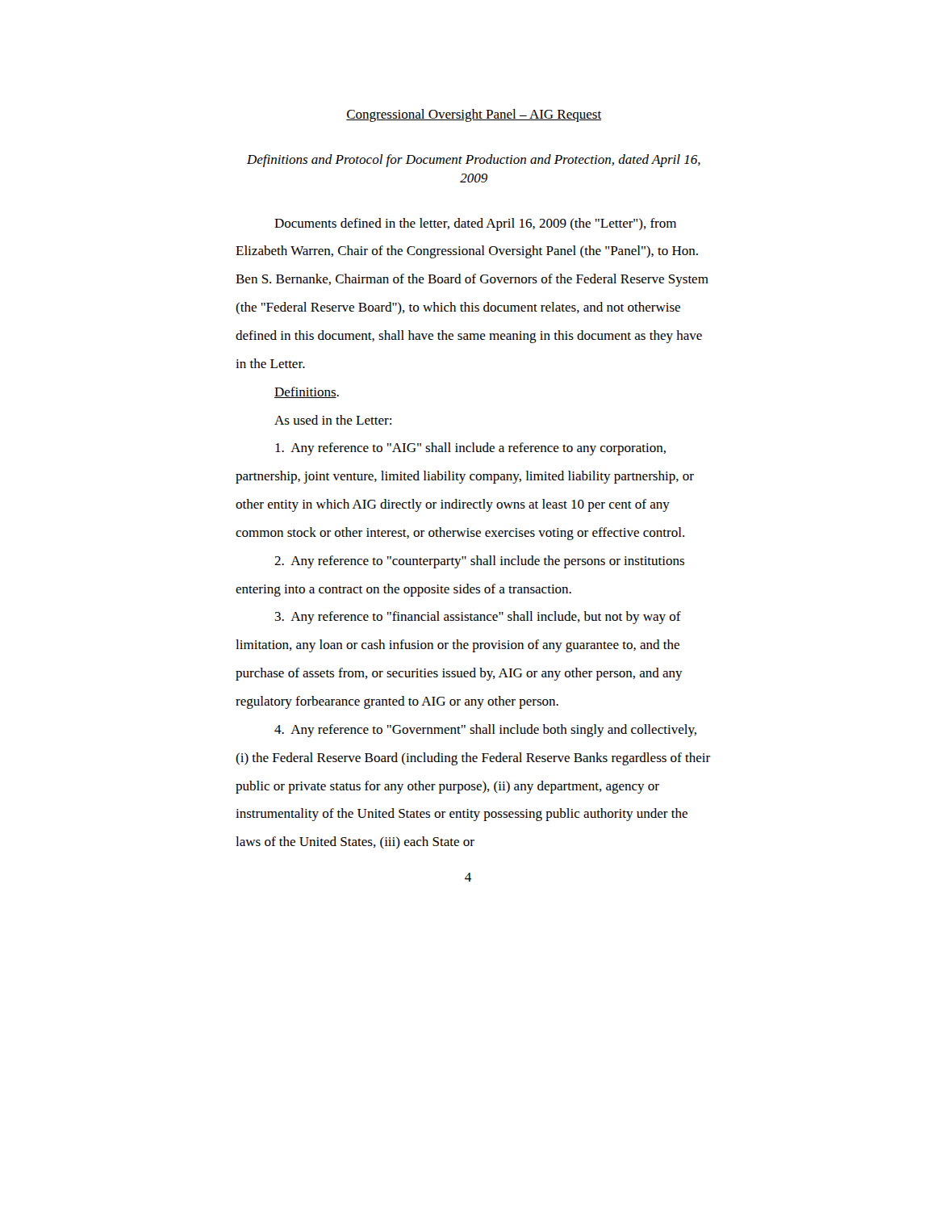Congressional Oversight Panel – AIG Request
Definitions and Protocol for Document Production and Protection, dated April 16, 2009
Documents defined in the letter, dated April 16, 2009 (the "Letter"), from Elizabeth Warren, Chair of the Congressional Oversight Panel (the "Panel"), to Hon. Ben S. Bernanke, Chairman of the Board of Governors of the Federal Reserve System (the "Federal Reserve Board"), to which this document relates, and not otherwise defined in this document, shall have the same meaning in this document as they have in the Letter.
Definitions.
As used in the Letter:
1. Any reference to "AIG" shall include a reference to any corporation, partnership, joint venture, limited liability company, limited liability partnership, or other entity in which AIG directly or indirectly owns at least 10 per cent of any common stock or other interest, or otherwise exercises voting or effective control.
2. Any reference to "counterparty" shall include the persons or institutions entering into a contract on the opposite sides of a transaction.
3. Any reference to "financial assistance" shall include, but not by way of limitation, any loan or cash infusion or the provision of any guarantee to, and the purchase of assets from, or securities issued by, AIG or any other person, and any regulatory forbearance granted to AIG or any other person.
4. Any reference to "Government" shall include both singly and collectively, (i) the Federal Reserve Board (including the Federal Reserve Banks regardless of their public or private status for any other purpose), (ii) any department, agency or instrumentality of the United States or entity possessing public authority under the laws of the United States, (iii) each State or
4